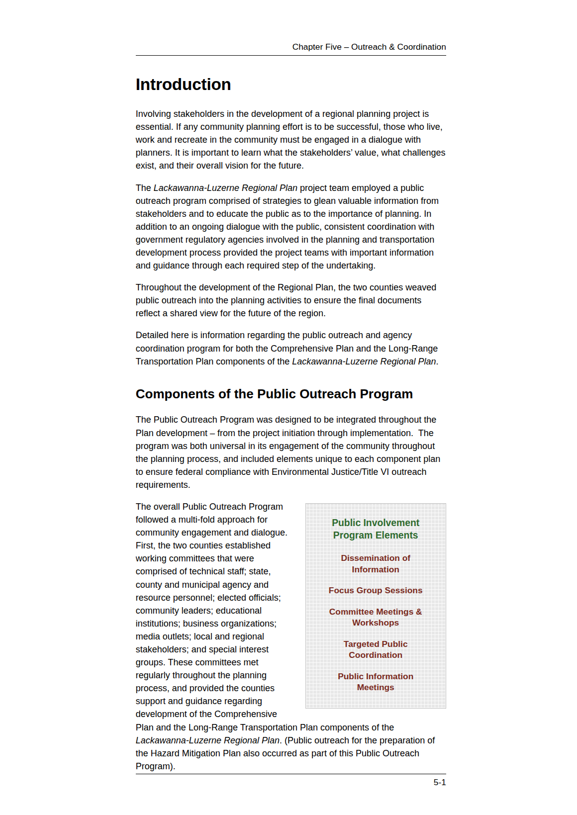Chapter Five – Outreach & Coordination
Introduction
Involving stakeholders in the development of a regional planning project is essential. If any community planning effort is to be successful, those who live, work and recreate in the community must be engaged in a dialogue with planners. It is important to learn what the stakeholders’ value, what challenges exist, and their overall vision for the future.
The Lackawanna-Luzerne Regional Plan project team employed a public outreach program comprised of strategies to glean valuable information from stakeholders and to educate the public as to the importance of planning. In addition to an ongoing dialogue with the public, consistent coordination with government regulatory agencies involved in the planning and transportation development process provided the project teams with important information and guidance through each required step of the undertaking.
Throughout the development of the Regional Plan, the two counties weaved public outreach into the planning activities to ensure the final documents reflect a shared view for the future of the region.
Detailed here is information regarding the public outreach and agency coordination program for both the Comprehensive Plan and the Long-Range Transportation Plan components of the Lackawanna-Luzerne Regional Plan.
Components of the Public Outreach Program
The Public Outreach Program was designed to be integrated throughout the Plan development – from the project initiation through implementation. The program was both universal in its engagement of the community throughout the planning process, and included elements unique to each component plan to ensure federal compliance with Environmental Justice/Title VI outreach requirements.
Public Involvement
Program Elements
Dissemination of
Information
Focus Group Sessions
Committee Meetings &
Workshops
Targeted Public
Coordination
Public Information
Meetings
The overall Public Outreach Program followed a multi-fold approach for community engagement and dialogue. First, the two counties established working committees that were comprised of technical staff; state, county and municipal agency and resource personnel; elected officials; community leaders; educational institutions; business organizations; media outlets; local and regional stakeholders; and special interest groups. These committees met regularly throughout the planning process, and provided the counties support and guidance regarding development of the Comprehensive Plan and the Long-Range Transportation Plan components of the Lackawanna-Luzerne Regional Plan. (Public outreach for the preparation of the Hazard Mitigation Plan also occurred as part of this Public Outreach Program).
5-1